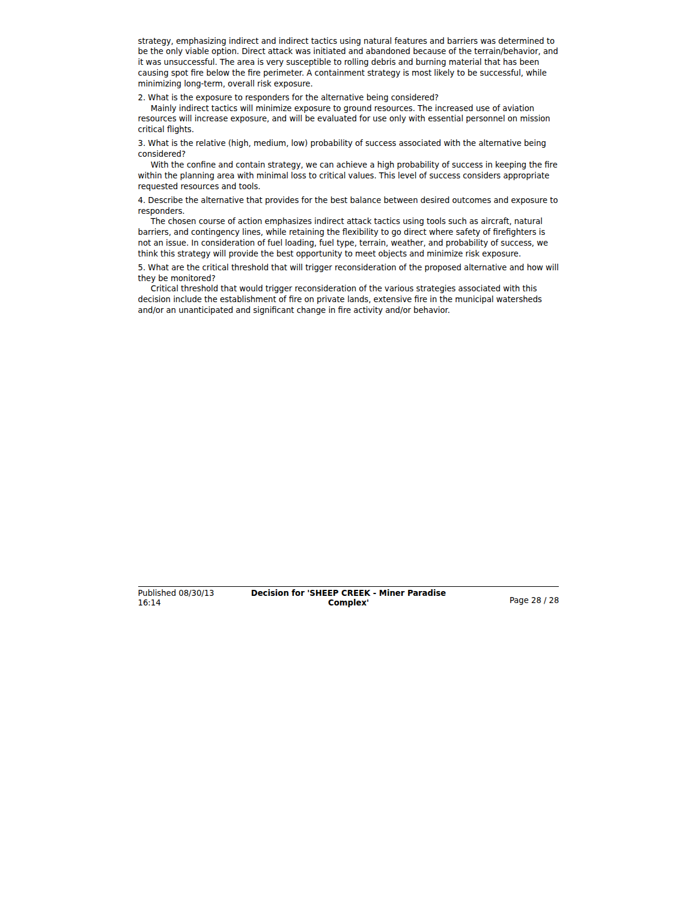strategy, emphasizing indirect and indirect tactics using natural features and barriers was determined to be the only viable option. Direct attack was initiated and abandoned because of the terrain/behavior, and it was unsuccessful. The area is very susceptible to rolling debris and burning material that has been causing spot fire below the fire perimeter. A containment strategy is most likely to be successful, while minimizing long-term, overall risk exposure.
2. What is the exposure to responders for the alternative being considered?
Mainly indirect tactics will minimize exposure to ground resources. The increased use of aviation resources will increase exposure, and will be evaluated for use only with essential personnel on mission critical flights.
3. What is the relative (high, medium, low) probability of success associated with the alternative being considered?
With the confine and contain strategy, we can achieve a high probability of success in keeping the fire within the planning area with minimal loss to critical values. This level of success considers appropriate requested resources and tools.
4. Describe the alternative that provides for the best balance between desired outcomes and exposure to responders.
The chosen course of action emphasizes indirect attack tactics using tools such as aircraft, natural barriers, and contingency lines, while retaining the flexibility to go direct where safety of firefighters is not an issue. In consideration of fuel loading, fuel type, terrain, weather, and probability of success, we think this strategy will provide the best opportunity to meet objects and minimize risk exposure.
5. What are the critical threshold that will trigger reconsideration of the proposed alternative and how will they be monitored?
Critical threshold that would trigger reconsideration of the various strategies associated with this decision include the establishment of fire on private lands, extensive fire in the municipal watersheds and/or an unanticipated and significant change in fire activity and/or behavior.
Published 08/30/13
16:14
Decision for 'SHEEP CREEK - Miner Paradise Complex'
Page 28 / 28